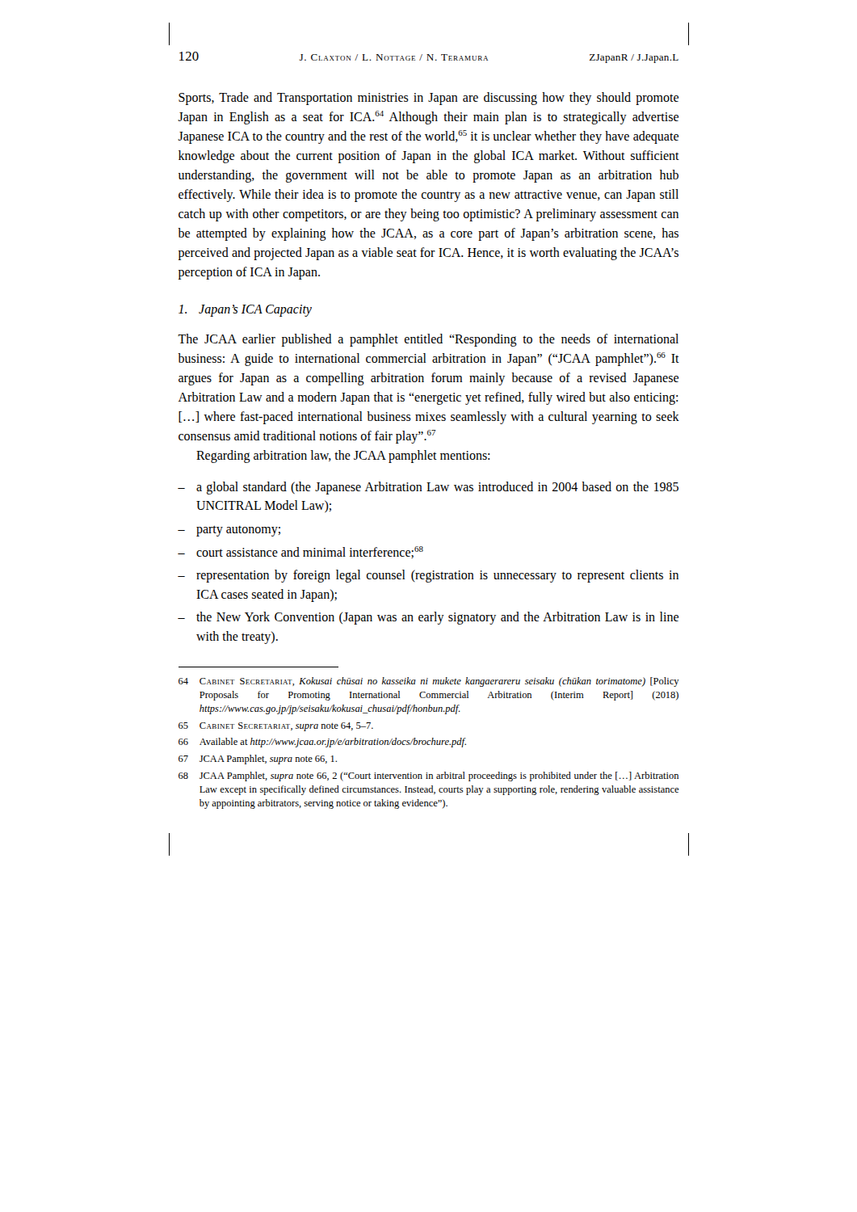120 J. Claxton / L. Nottage / N. Teramura ZJapanR / J.Japan.L
Sports, Trade and Transportation ministries in Japan are discussing how they should promote Japan in English as a seat for ICA.64 Although their main plan is to strategically advertise Japanese ICA to the country and the rest of the world,65 it is unclear whether they have adequate knowledge about the current position of Japan in the global ICA market. Without sufficient understanding, the government will not be able to promote Japan as an arbitration hub effectively. While their idea is to promote the country as a new attractive venue, can Japan still catch up with other competitors, or are they being too optimistic? A preliminary assessment can be attempted by explaining how the JCAA, as a core part of Japan’s arbitration scene, has perceived and projected Japan as a viable seat for ICA. Hence, it is worth evaluating the JCAA’s perception of ICA in Japan.
1. Japan’s ICA Capacity
The JCAA earlier published a pamphlet entitled “Responding to the needs of international business: A guide to international commercial arbitration in Japan” (“JCAA pamphlet”).66 It argues for Japan as a compelling arbitration forum mainly because of a revised Japanese Arbitration Law and a modern Japan that is “energetic yet refined, fully wired but also enticing: […] where fast-paced international business mixes seamlessly with a cultural yearning to seek consensus amid traditional notions of fair play”.67
Regarding arbitration law, the JCAA pamphlet mentions:
a global standard (the Japanese Arbitration Law was introduced in 2004 based on the 1985 UNCITRAL Model Law);
party autonomy;
court assistance and minimal interference;68
representation by foreign legal counsel (registration is unnecessary to represent clients in ICA cases seated in Japan);
the New York Convention (Japan was an early signatory and the Arbitration Law is in line with the treaty).
64 Cabinet Secretariat, Kokusai chūsai no kasseika ni mukete kangaerareru seisaku (chūkan torimatome) [Policy Proposals for Promoting International Commercial Arbitration (Interim Report] (2018) https://www.cas.go.jp/jp/seisaku/kokusai_chusai/pdf/honbun.pdf.
65 Cabinet Secretariat, supra note 64, 5–7.
66 Available at http://www.jcaa.or.jp/e/arbitration/docs/brochure.pdf.
67 JCAA Pamphlet, supra note 66, 1.
68 JCAA Pamphlet, supra note 66, 2 (“Court intervention in arbitral proceedings is prohibited under the […] Arbitration Law except in specifically defined circumstances. Instead, courts play a supporting role, rendering valuable assistance by appointing arbitrators, serving notice or taking evidence”).